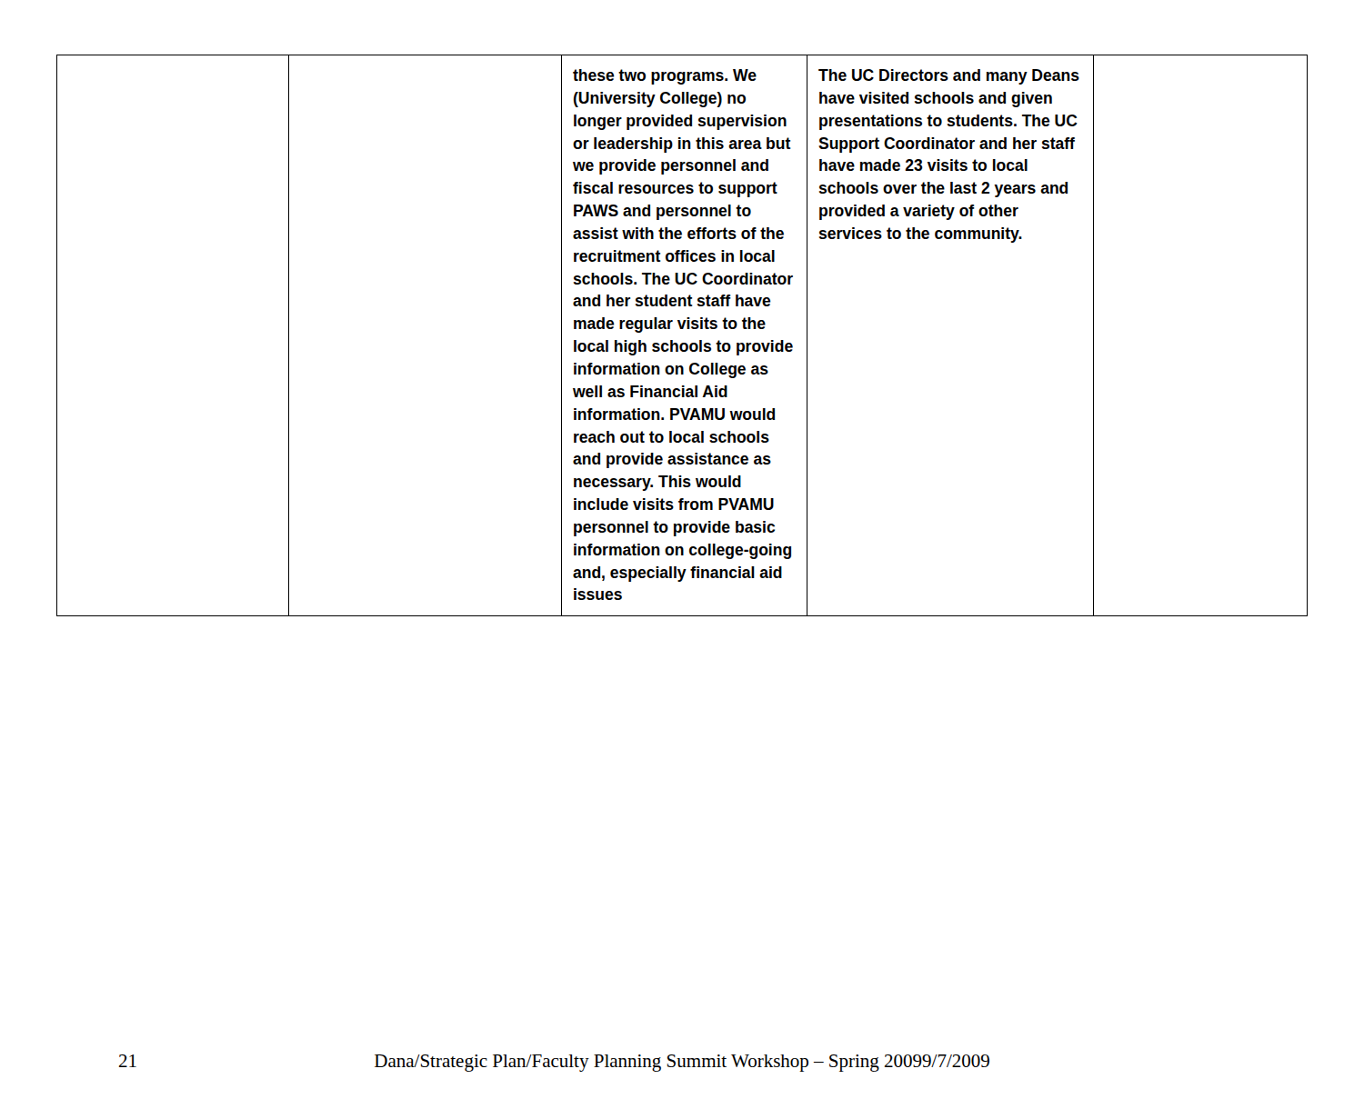| | | these two programs. We (University College) no longer provided supervision or leadership in this area but we provide personnel and fiscal resources to support PAWS and personnel to assist with the efforts of the recruitment offices in local schools. The UC Coordinator and her student staff have made regular visits to the local high schools to provide information on College as well as Financial Aid information. PVAMU would reach out to local schools and provide assistance as necessary. This would include visits from PVAMU personnel to provide basic information on college-going and, especially financial aid issues | The UC Directors and many Deans have visited schools and given presentations to students. The UC Support Coordinator and her staff have made 23 visits to local schools over the last 2 years and provided a variety of other services to the community. | |
21 Dana/Strategic Plan/Faculty Planning Summit Workshop – Spring 20099/7/2009